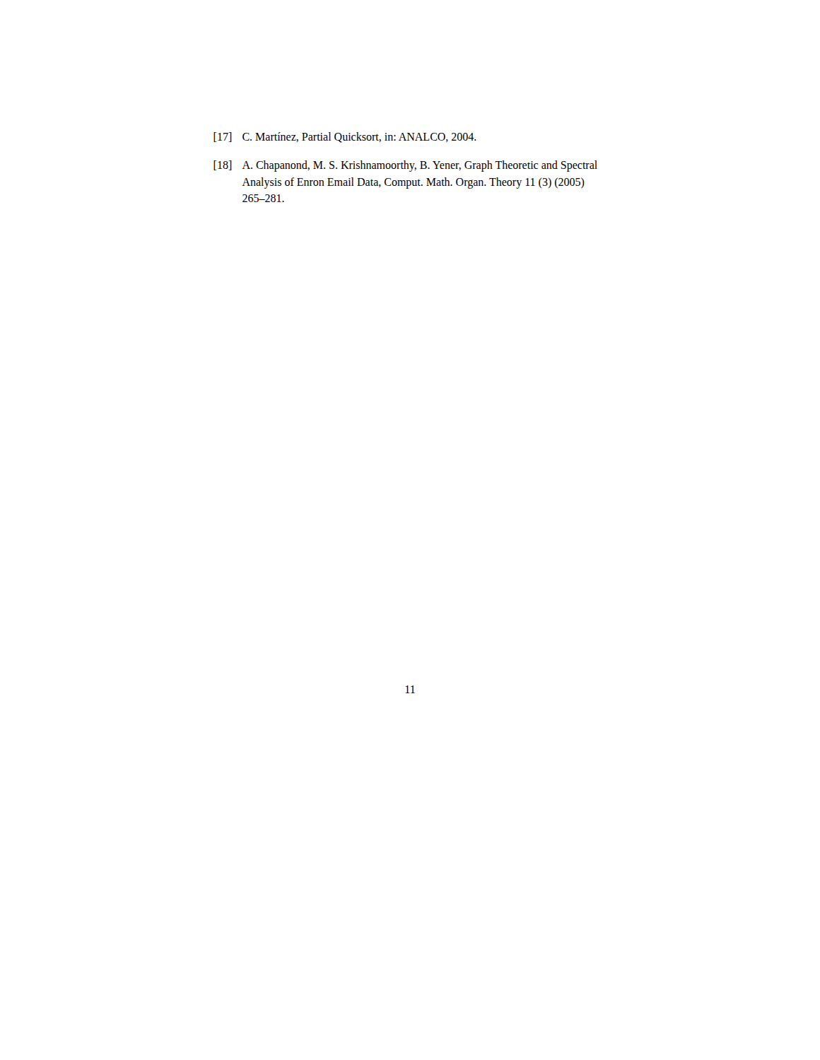[17] C. Martínez, Partial Quicksort, in: ANALCO, 2004.
[18] A. Chapanond, M. S. Krishnamoorthy, B. Yener, Graph Theoretic and Spectral Analysis of Enron Email Data, Comput. Math. Organ. Theory 11 (3) (2005) 265–281.
11